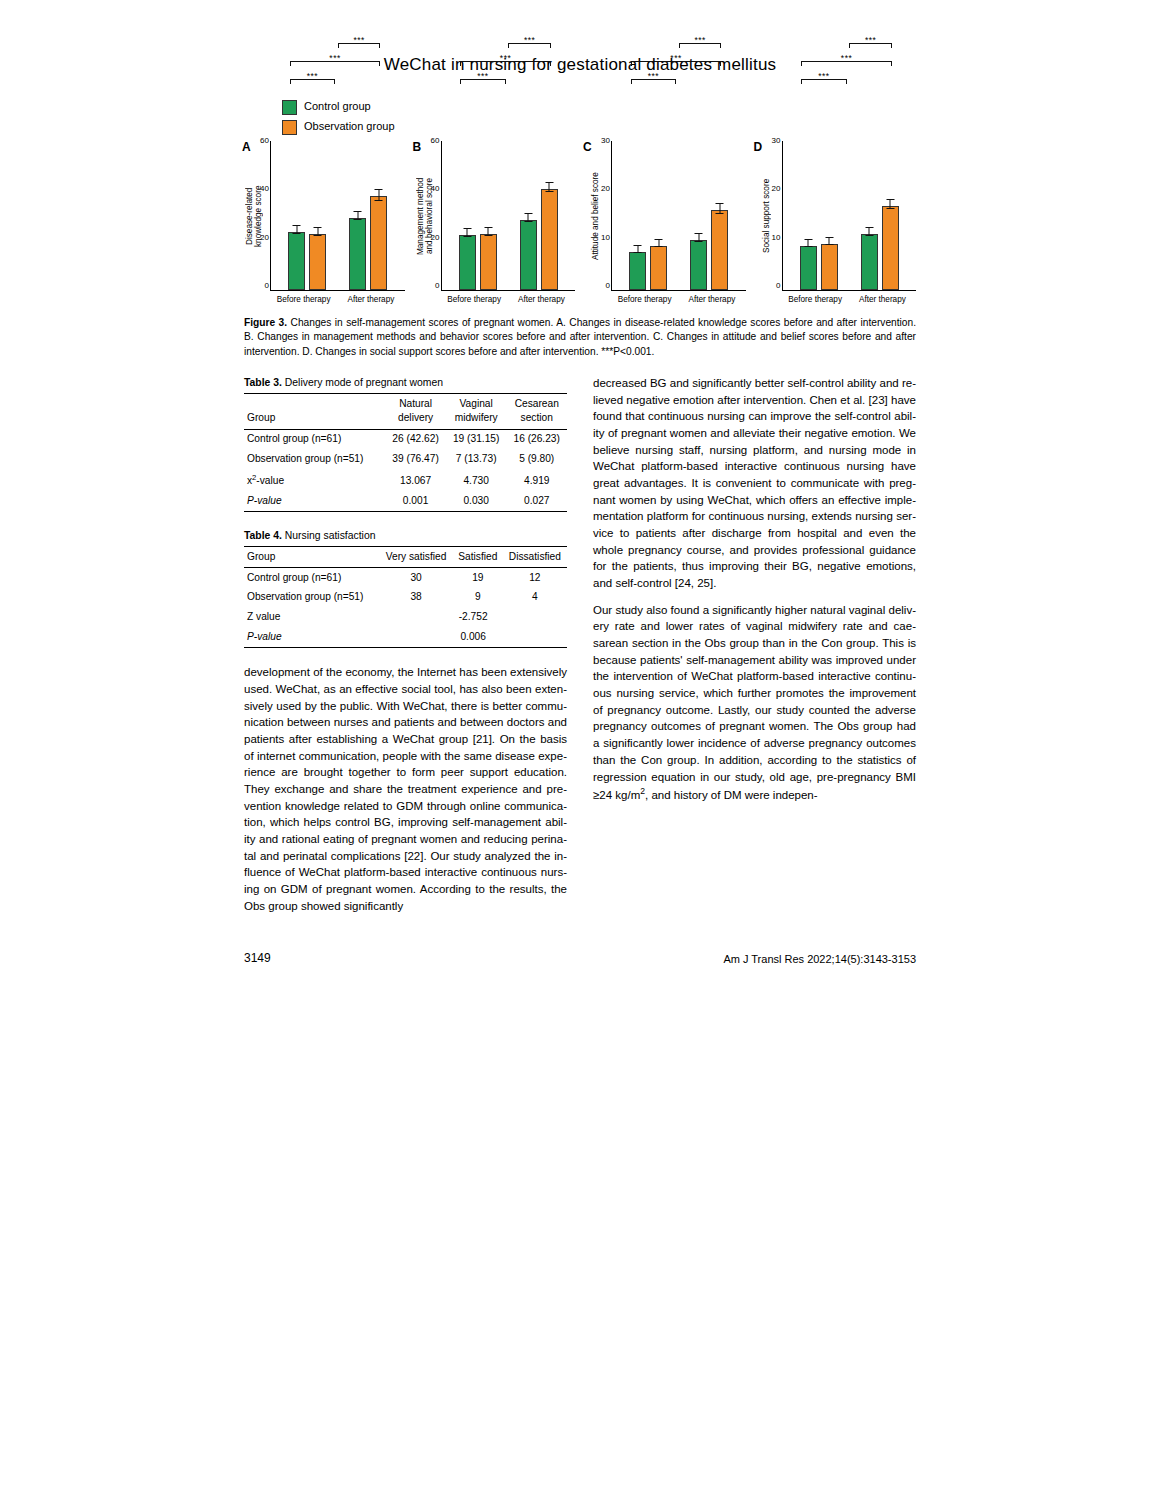WeChat in nursing for gestational diabetes mellitus
Control group
Observation group
A
Disease-related
knowledge score
6040200
***
***
***
Before therapy After therapy
B
Management method
and behavioral score
6040200
***
***
***
Before therapy After therapy
C
Attitude and belief score
3020100
***
***
***
Before therapy After therapy
D
Social support score
3020100
***
***
***
Before therapy After therapy
Figure 3. Changes in self-management scores of pregnant women. A. Changes in disease-related knowledge scores before and after intervention. B. Changes in management methods and behavior scores before and after intervention. C. Changes in attitude and belief scores before and after intervention. D. Changes in social support scores before and after intervention. ***P<0.001.
Table 3. Delivery mode of pregnant women
| Group | Natural delivery | Vaginal midwifery | Cesarean section |
| --- | --- | --- | --- |
| Control group (n=61) | 26 (42.62) | 19 (31.15) | 16 (26.23) |
| Observation group (n=51) | 39 (76.47) | 7 (13.73) | 5 (9.80) |
| x 2 -value | 13.067 | 4.730 | 4.919 |
| P-value | 0.001 | 0.030 | 0.027 |
Table 4. Nursing satisfaction
| Group | Very satisfied | Satisfied | Dissatisfied |
| --- | --- | --- | --- |
| Control group (n=61) | 30 | 19 | 12 |
| Observation group (n=51) | 38 | 9 | 4 |
| Z value | -2.752 |
| P-value | 0.006 |
development of the economy, the Internet has been extensively used. WeChat, as an effective social tool, has also been extensively used by the public. With WeChat, there is better communication between nurses and patients and between doctors and patients after establishing a WeChat group [21]. On the basis of internet communication, people with the same disease experience are brought together to form peer support education. They exchange and share the treatment experience and prevention knowledge related to GDM through online communication, which helps control BG, improving self-management ability and rational eating of pregnant women and reducing perinatal and perinatal complications [22]. Our study analyzed the influence of WeChat platform-based interactive continuous nursing on GDM of pregnant women. According to the results, the Obs group showed significantly
decreased BG and significantly better self-control ability and relieved negative emotion after intervention. Chen et al. [23] have found that continuous nursing can improve the self-control ability of pregnant women and alleviate their negative emotion. We believe nursing staff, nursing platform, and nursing mode in WeChat platform-based interactive continuous nursing have great advantages. It is convenient to communicate with pregnant women by using WeChat, which offers an effective implementation platform for continuous nursing, extends nursing service to patients after discharge from hospital and even the whole pregnancy course, and provides professional guidance for the patients, thus improving their BG, negative emotions, and self-control [24, 25].
Our study also found a significantly higher natural vaginal delivery rate and lower rates of vaginal midwifery rate and caesarean section in the Obs group than in the Con group. This is because patients' self-management ability was improved under the intervention of WeChat platform-based interactive continuous nursing service, which further promotes the improvement of pregnancy outcome. Lastly, our study counted the adverse pregnancy outcomes of pregnant women. The Obs group had a significantly lower incidence of adverse pregnancy outcomes than the Con group. In addition, according to the statistics of regression equation in our study, old age, pre-pregnancy BMI ≥24 kg/m2, and history of DM were indepen-
3149
Am J Transl Res 2022;14(5):3143-3153